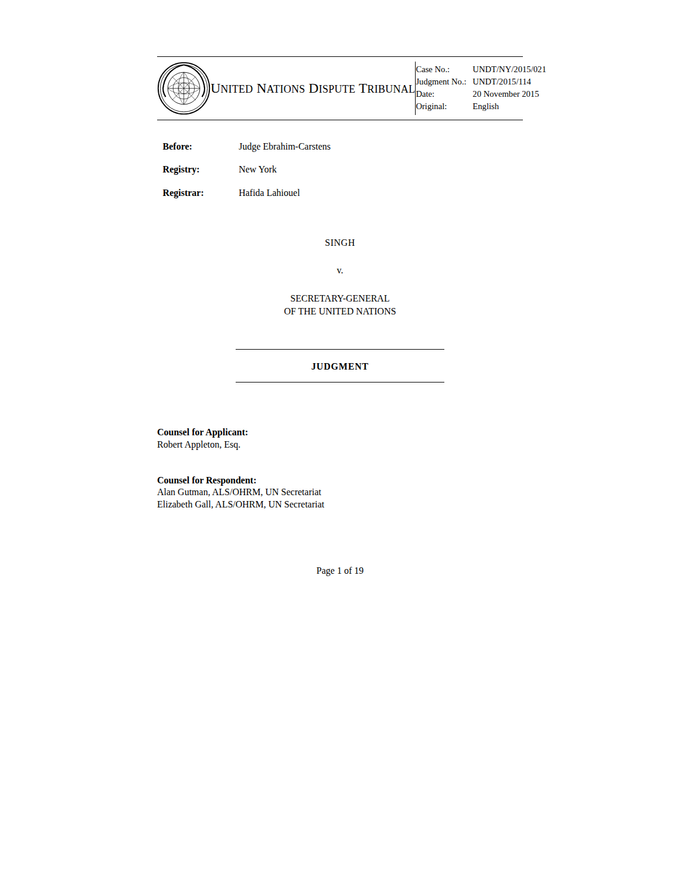| | U NITED N ATIONS D ISPUTE T RIBUNAL | / Case No.: / UNDT/NY/2015/021 / / Judgment No.: / UNDT/2015/114 / / Date: / 20 November 2015 / / Original: / English / |
| Before: | Judge Ebrahim-Carstens |
| Registry: | New York |
| Registrar: | Hafida Lahiouel |
SINGH
v.
SECRETARY-GENERAL
OF THE UNITED NATIONS
JUDGMENT
Counsel for Applicant:
Robert Appleton, Esq.
Counsel for Respondent:
Alan Gutman, ALS/OHRM, UN Secretariat
Elizabeth Gall, ALS/OHRM, UN Secretariat
Page 1 of 19